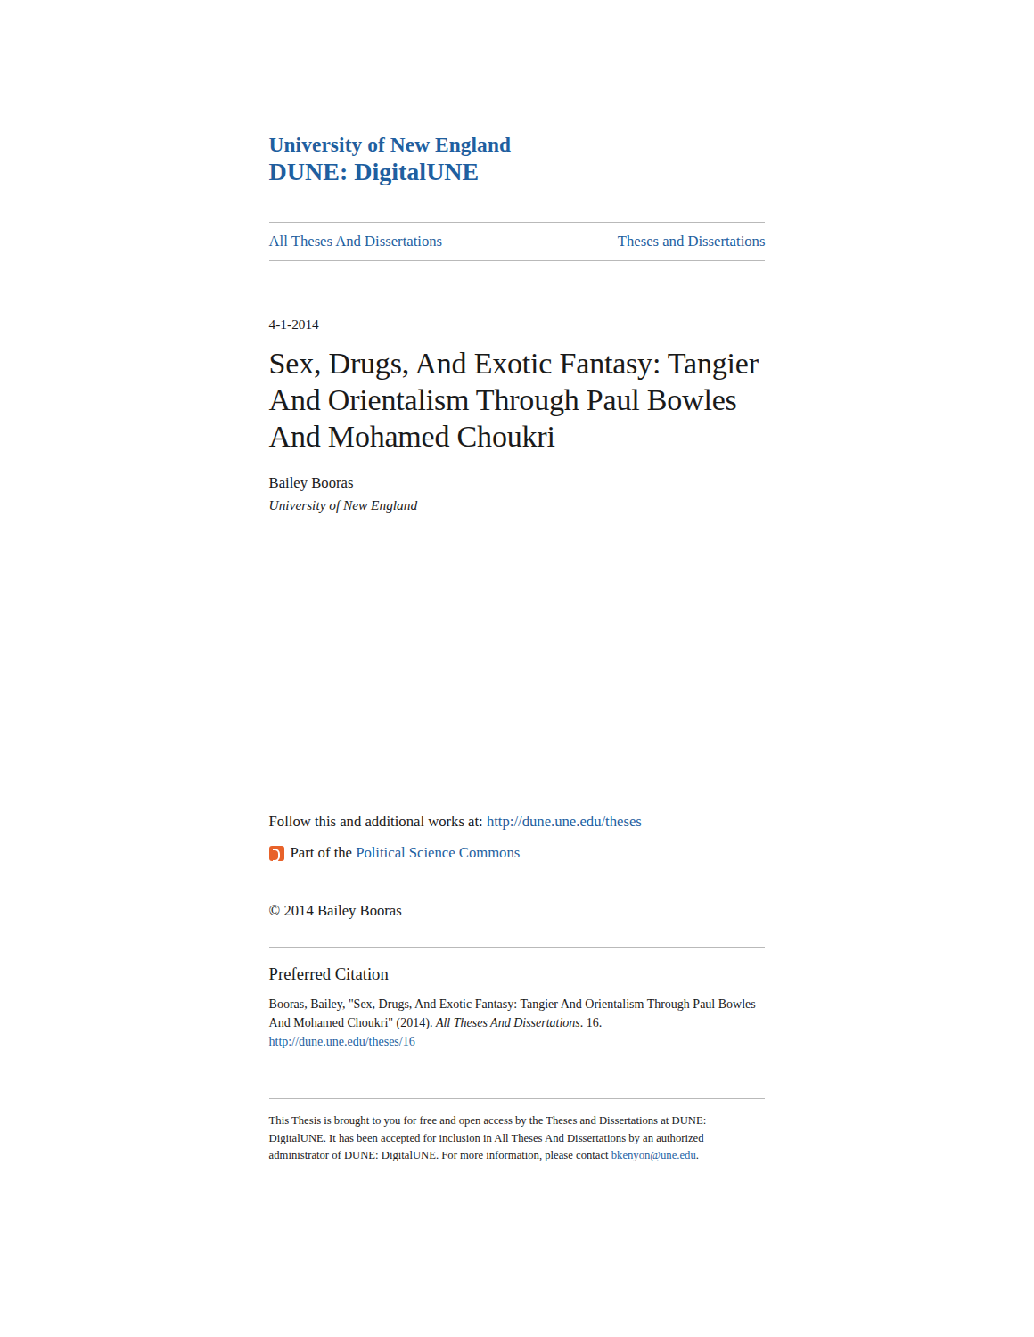University of New England
DUNE: DigitalUNE
All Theses And Dissertations
Theses and Dissertations
4-1-2014
Sex, Drugs, And Exotic Fantasy: Tangier And Orientalism Through Paul Bowles And Mohamed Choukri
Bailey Booras
University of New England
Follow this and additional works at: http://dune.une.edu/theses
Part of the Political Science Commons
© 2014 Bailey Booras
Preferred Citation
Booras, Bailey, "Sex, Drugs, And Exotic Fantasy: Tangier And Orientalism Through Paul Bowles And Mohamed Choukri" (2014). All Theses And Dissertations. 16.
http://dune.une.edu/theses/16
This Thesis is brought to you for free and open access by the Theses and Dissertations at DUNE: DigitalUNE. It has been accepted for inclusion in All Theses And Dissertations by an authorized administrator of DUNE: DigitalUNE. For more information, please contact bkenyon@une.edu.